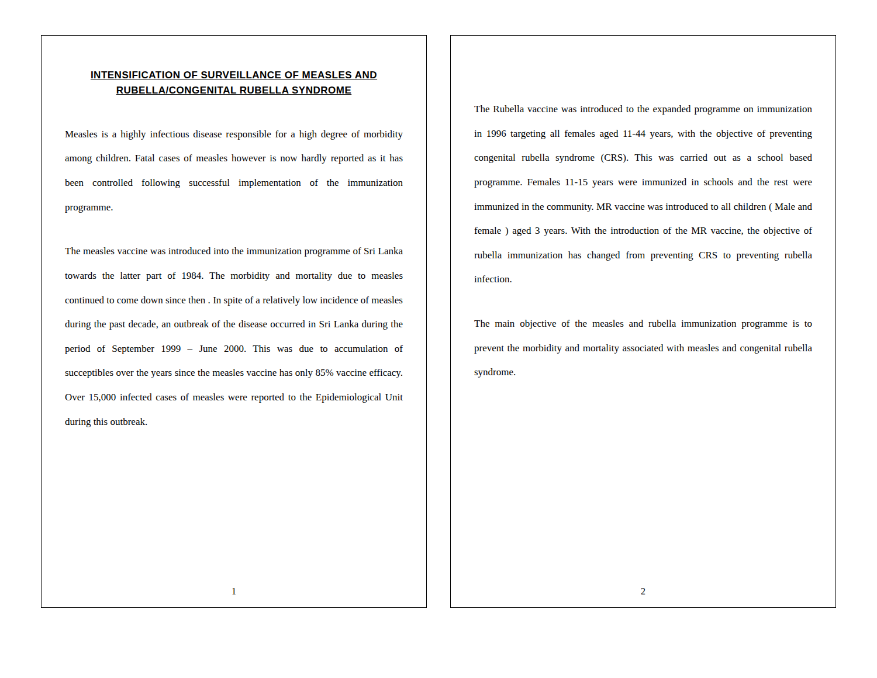INTENSIFICATION OF SURVEILLANCE OF MEASLES AND RUBELLA/CONGENITAL RUBELLA SYNDROME
Measles is a highly infectious disease responsible for a high degree of morbidity among children. Fatal cases of measles however is now hardly reported as it has been controlled following successful implementation of the immunization programme.
The measles vaccine was introduced into the immunization programme of Sri Lanka towards the latter part of 1984. The morbidity and mortality due to measles continued to come down since then . In spite of a relatively low incidence of measles during the past decade, an outbreak of the disease occurred in Sri Lanka during the period of September 1999 – June 2000. This was due to accumulation of succeptibles over the years since the measles vaccine has only 85% vaccine efficacy. Over 15,000 infected cases of measles were reported to the Epidemiological Unit during this outbreak.
1
The Rubella vaccine was introduced to the expanded programme on immunization in 1996 targeting all females aged 11-44 years, with the objective of preventing congenital rubella syndrome (CRS). This was carried out as a school based programme. Females 11-15 years were immunized in schools and the rest were immunized in the community. MR vaccine was introduced to all children ( Male and female ) aged 3 years. With the introduction of the MR vaccine, the objective of rubella immunization has changed from preventing CRS to preventing rubella infection.
The main objective of the measles and rubella immunization programme is to prevent the morbidity and mortality associated with measles and congenital rubella syndrome.
2